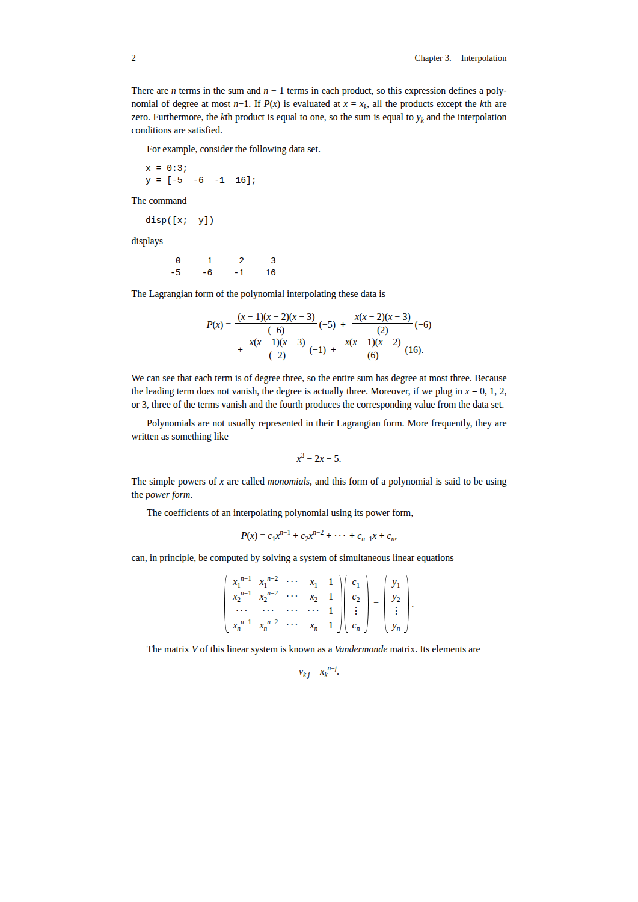2
Chapter 3. Interpolation
There are n terms in the sum and n − 1 terms in each product, so this expression defines a polynomial of degree at most n−1. If P(x) is evaluated at x = xk, all the products except the kth are zero. Furthermore, the kth product is equal to one, so the sum is equal to yk and the interpolation conditions are satisfied.
For example, consider the following data set.
x = 0:3;
y = [-5  -6  -1  16];
The command
disp([x;  y])
displays
   0     1     2     3
  -5    -6    -1    16
The Lagrangian form of the polynomial interpolating these data is
P(x) = (x − 1)(x − 2)(x − 3)(−6)(−5) + x(x − 2)(x − 3)(2)(−6)
+ x(x − 1)(x − 3)(−2)(−1) + x(x − 1)(x − 2)(6)(16).
We can see that each term is of degree three, so the entire sum has degree at most three. Because the leading term does not vanish, the degree is actually three. Moreover, if we plug in x = 0, 1, 2, or 3, three of the terms vanish and the fourth produces the corresponding value from the data set.
Polynomials are not usually represented in their Lagrangian form. More frequently, they are written as something like
x3 − 2x − 5.
The simple powers of x are called monomials, and this form of a polynomial is said to be using the power form.
The coefficients of an interpolating polynomial using its power form,
P(x) = c1xn−1 + c2xn−2 + ··· + cn−1x + cn,
can, in principle, be computed by solving a system of simultaneous linear equations
| x 1 n −1 | x 1 n −2 | ··· | x 1 | 1 |
| x 2 n −1 | x 2 n −2 | ··· | x 2 | 1 |
| ··· | ··· | ··· | ··· | 1 |
| x n n −1 | x n n −2 | ··· | x n | 1 |
| c 1 |
| c 2 |
| ⋮ |
| c n |
=
| y 1 |
| y 2 |
| ⋮ |
| y n |
.
The matrix V of this linear system is known as a Vandermonde matrix. Its elements are
vk,j = xkn−j.